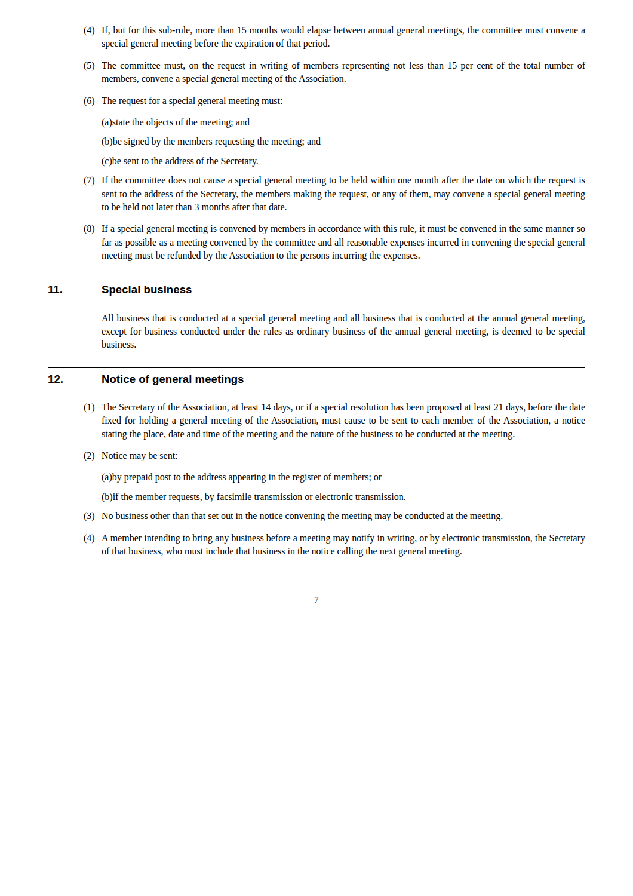(4)
If, but for this sub-rule, more than 15 months would elapse between annual general meetings, the committee must convene a special general meeting before the expiration of that period.
(5)
The committee must, on the request in writing of members representing not less than 15 per cent of the total number of members, convene a special general meeting of the Association.
(6)
The request for a special general meeting must:
(a)
state the objects of the meeting; and
(b)
be signed by the members requesting the meeting; and
(c)
be sent to the address of the Secretary.
(7)
If the committee does not cause a special general meeting to be held within one month after the date on which the request is sent to the address of the Secretary, the members making the request, or any of them, may convene a special general meeting to be held not later than 3 months after that date.
(8)
If a special general meeting is convened by members in accordance with this rule, it must be convened in the same manner so far as possible as a meeting convened by the committee and all reasonable expenses incurred in convening the special general meeting must be refunded by the Association to the persons incurring the expenses.
11. Special business
All business that is conducted at a special general meeting and all business that is conducted at the annual general meeting, except for business conducted under the rules as ordinary business of the annual general meeting, is deemed to be special business.
12. Notice of general meetings
(1)
The Secretary of the Association, at least 14 days, or if a special resolution has been proposed at least 21 days, before the date fixed for holding a general meeting of the Association, must cause to be sent to each member of the Association, a notice stating the place, date and time of the meeting and the nature of the business to be conducted at the meeting.
(2)
Notice may be sent:
(a)
by prepaid post to the address appearing in the register of members; or
(b)
if the member requests, by facsimile transmission or electronic transmission.
(3)
No business other than that set out in the notice convening the meeting may be conducted at the meeting.
(4)
A member intending to bring any business before a meeting may notify in writing, or by electronic transmission, the Secretary of that business, who must include that business in the notice calling the next general meeting.
7